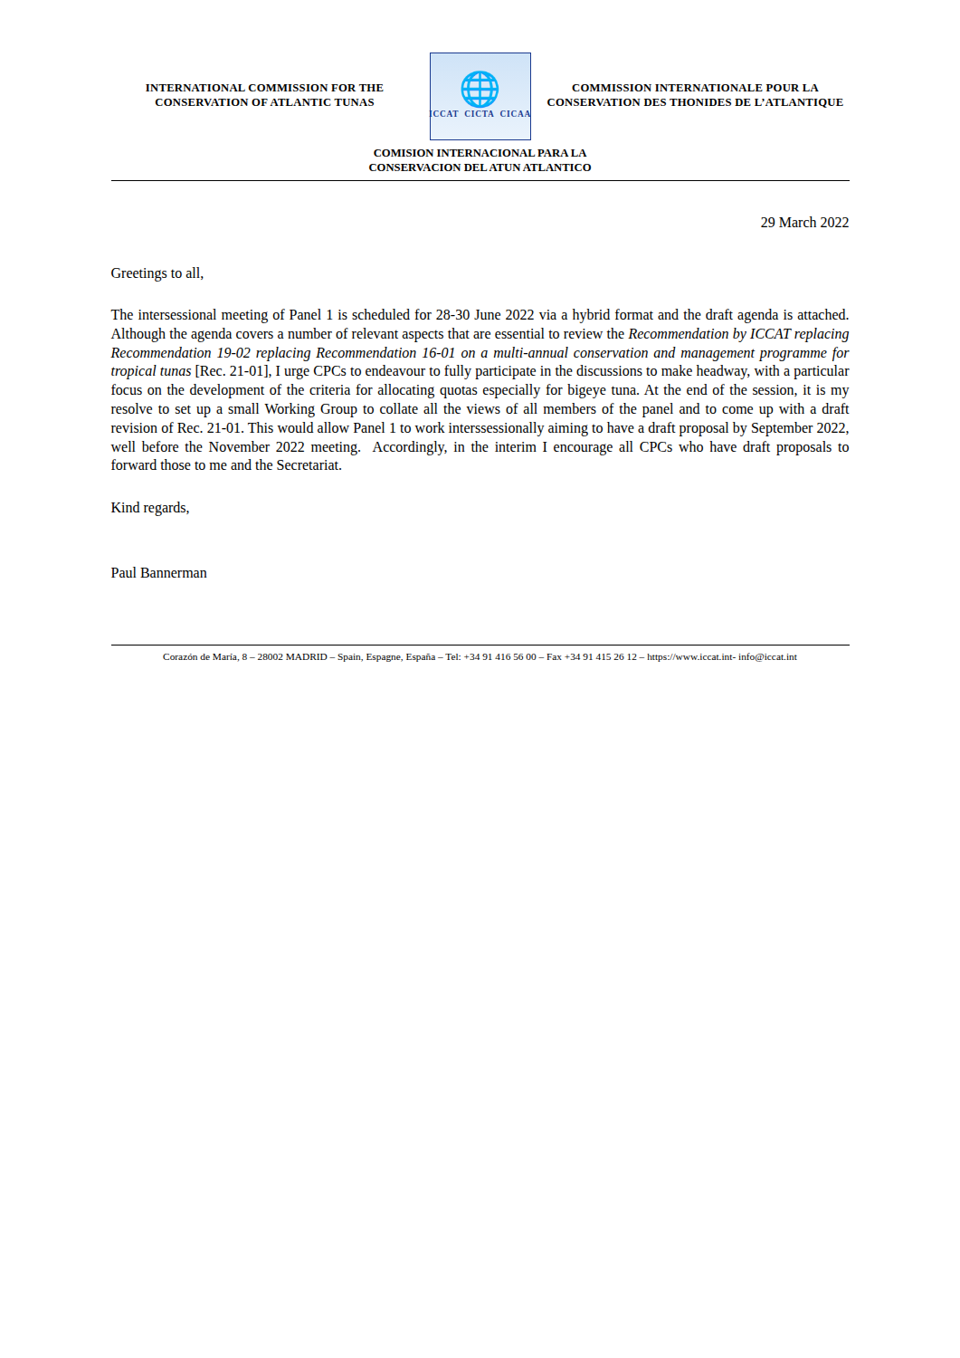INTERNATIONAL COMMISSION FOR THE
CONSERVATION OF ATLANTIC TUNAS
🌐 ICCAT CICTA CICAA
COMMISSION INTERNATIONALE POUR LA
CONSERVATION DES THONIDES DE L’ATLANTIQUE
COMISION INTERNACIONAL PARA LA
CONSERVACION DEL ATUN ATLANTICO
29 March 2022
Greetings to all,
The intersessional meeting of Panel 1 is scheduled for 28-30 June 2022 via a hybrid format and the draft agenda is attached. Although the agenda covers a number of relevant aspects that are essential to review the Recommendation by ICCAT replacing Recommendation 19-02 replacing Recommendation 16-01 on a multi-annual conservation and management programme for tropical tunas [Rec. 21-01], I urge CPCs to endeavour to fully participate in the discussions to make headway, with a particular focus on the development of the criteria for allocating quotas especially for bigeye tuna. At the end of the session, it is my resolve to set up a small Working Group to collate all the views of all members of the panel and to come up with a draft revision of Rec. 21-01. This would allow Panel 1 to work interssessionally aiming to have a draft proposal by September 2022, well before the November 2022 meeting. Accordingly, in the interim I encourage all CPCs who have draft proposals to forward those to me and the Secretariat.
Kind regards,
Paul Bannerman
Corazón de María, 8 – 28002 MADRID – Spain, Espagne, España – Tel: +34 91 416 56 00 – Fax +34 91 415 26 12 – https://www.iccat.int- info@iccat.int